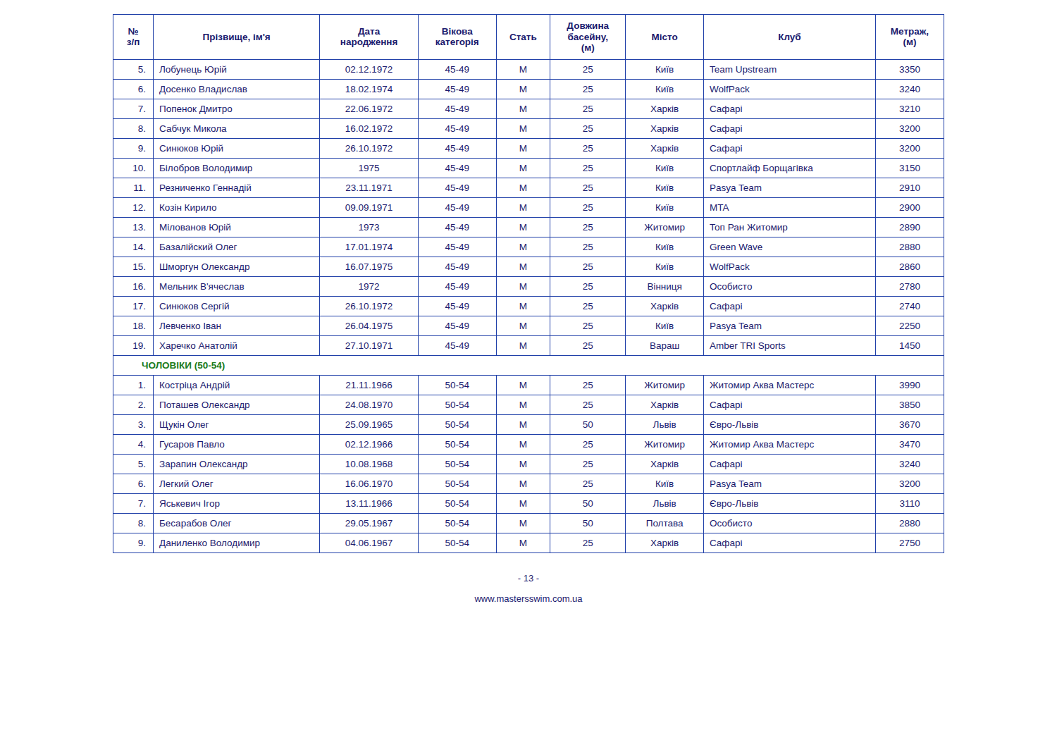| № з/п | Прізвище, ім'я | Дата народження | Вікова категорія | Стать | Довжина басейну, (м) | Місто | Клуб | Метраж, (м) |
| --- | --- | --- | --- | --- | --- | --- | --- | --- |
| 5. | Лобунець Юрій | 02.12.1972 | 45-49 | М | 25 | Київ | Team Upstream | 3350 |
| 6. | Досенко Владислав | 18.02.1974 | 45-49 | М | 25 | Київ | WolfPack | 3240 |
| 7. | Попенок Дмитро | 22.06.1972 | 45-49 | М | 25 | Харків | Сафарі | 3210 |
| 8. | Сабчук Микола | 16.02.1972 | 45-49 | М | 25 | Харків | Сафарі | 3200 |
| 9. | Синюков Юрій | 26.10.1972 | 45-49 | М | 25 | Харків | Сафарі | 3200 |
| 10. | Білобров Володимир | 1975 | 45-49 | М | 25 | Київ | Спортлайф Борщагівка | 3150 |
| 11. | Резниченко Геннадій | 23.11.1971 | 45-49 | М | 25 | Київ | Pasya Team | 2910 |
| 12. | Козін Кирило | 09.09.1971 | 45-49 | М | 25 | Київ | MTA | 2900 |
| 13. | Мілованов Юрій | 1973 | 45-49 | М | 25 | Житомир | Топ Ран Житомир | 2890 |
| 14. | Базалійский Олег | 17.01.1974 | 45-49 | М | 25 | Київ | Green Wave | 2880 |
| 15. | Шморгун Олександр | 16.07.1975 | 45-49 | М | 25 | Київ | WolfPack | 2860 |
| 16. | Мельник В'ячеслав | 1972 | 45-49 | М | 25 | Вінниця | Особисто | 2780 |
| 17. | Синюков Сергій | 26.10.1972 | 45-49 | М | 25 | Харків | Сафарі | 2740 |
| 18. | Левченко Іван | 26.04.1975 | 45-49 | М | 25 | Київ | Pasya Team | 2250 |
| 19. | Харечко Анатолій | 27.10.1971 | 45-49 | М | 25 | Вараш | Amber TRI Sports | 1450 |
| ЧОЛОВІКИ (50-54) |
| 1. | Костріца Андрій | 21.11.1966 | 50-54 | М | 25 | Житомир | Житомир Аква Мастерс | 3990 |
| 2. | Поташев Олександр | 24.08.1970 | 50-54 | М | 25 | Харків | Сафарі | 3850 |
| 3. | Щукін Олег | 25.09.1965 | 50-54 | М | 50 | Львів | Євро-Львів | 3670 |
| 4. | Гусаров Павло | 02.12.1966 | 50-54 | М | 25 | Житомир | Житомир Аква Мастерс | 3470 |
| 5. | Зарапин Олександр | 10.08.1968 | 50-54 | М | 25 | Харків | Сафарі | 3240 |
| 6. | Легкий Олег | 16.06.1970 | 50-54 | М | 25 | Київ | Pasya Team | 3200 |
| 7. | Яськевич Ігор | 13.11.1966 | 50-54 | М | 50 | Львів | Євро-Львів | 3110 |
| 8. | Бесарабов Олег | 29.05.1967 | 50-54 | М | 50 | Полтава | Особисто | 2880 |
| 9. | Даниленко Володимир | 04.06.1967 | 50-54 | М | 25 | Харків | Сафарі | 2750 |
- 13 -
www.mastersswim.com.ua